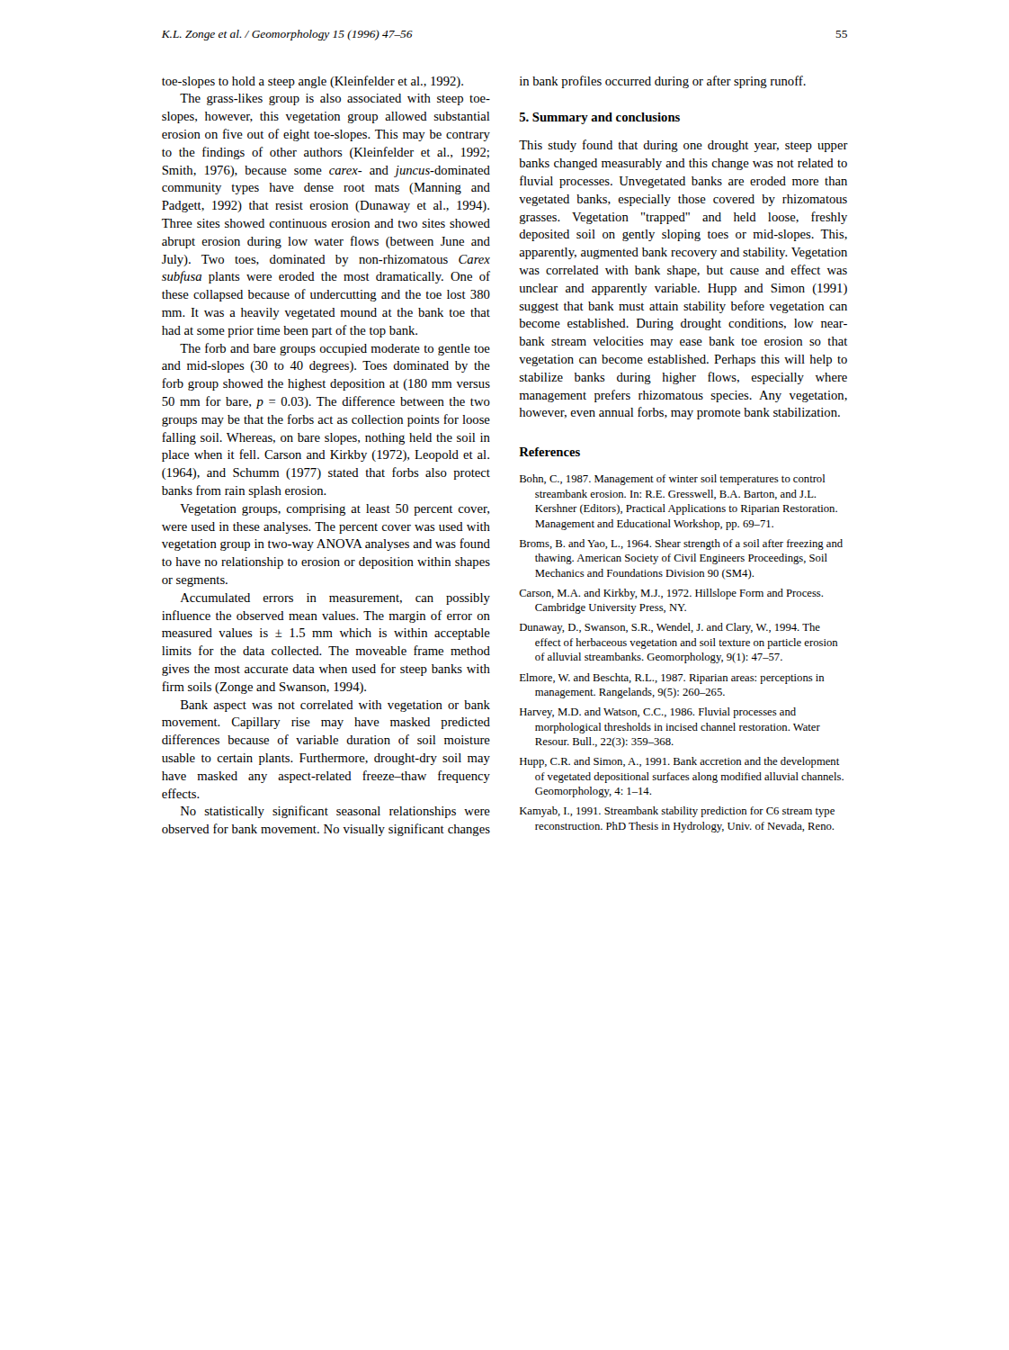K.L. Zonge et al. / Geomorphology 15 (1996) 47–56 55
toe-slopes to hold a steep angle (Kleinfelder et al., 1992).
The grass-likes group is also associated with steep toe-slopes, however, this vegetation group allowed substantial erosion on five out of eight toe-slopes. This may be contrary to the findings of other authors (Kleinfelder et al., 1992; Smith, 1976), because some carex- and juncus-dominated community types have dense root mats (Manning and Padgett, 1992) that resist erosion (Dunaway et al., 1994). Three sites showed continuous erosion and two sites showed abrupt erosion during low water flows (between June and July). Two toes, dominated by non-rhizomatous Carex subfusa plants were eroded the most dramatically. One of these collapsed because of undercutting and the toe lost 380 mm. It was a heavily vegetated mound at the bank toe that had at some prior time been part of the top bank.
The forb and bare groups occupied moderate to gentle toe and mid-slopes (30 to 40 degrees). Toes dominated by the forb group showed the highest deposition at (180 mm versus 50 mm for bare, p = 0.03). The difference between the two groups may be that the forbs act as collection points for loose falling soil. Whereas, on bare slopes, nothing held the soil in place when it fell. Carson and Kirkby (1972), Leopold et al. (1964), and Schumm (1977) stated that forbs also protect banks from rain splash erosion.
Vegetation groups, comprising at least 50 percent cover, were used in these analyses. The percent cover was used with vegetation group in two-way ANOVA analyses and was found to have no relationship to erosion or deposition within shapes or segments.
Accumulated errors in measurement, can possibly influence the observed mean values. The margin of error on measured values is ± 1.5 mm which is within acceptable limits for the data collected. The moveable frame method gives the most accurate data when used for steep banks with firm soils (Zonge and Swanson, 1994).
Bank aspect was not correlated with vegetation or bank movement. Capillary rise may have masked predicted differences because of variable duration of soil moisture usable to certain plants. Furthermore, drought-dry soil may have masked any aspect-related freeze–thaw frequency effects.
No statistically significant seasonal relationships were observed for bank movement. No visually significant changes in bank profiles occurred during or after spring runoff.
5. Summary and conclusions
This study found that during one drought year, steep upper banks changed measurably and this change was not related to fluvial processes. Unvegetated banks are eroded more than vegetated banks, especially those covered by rhizomatous grasses. Vegetation "trapped" and held loose, freshly deposited soil on gently sloping toes or mid-slopes. This, apparently, augmented bank recovery and stability. Vegetation was correlated with bank shape, but cause and effect was unclear and apparently variable. Hupp and Simon (1991) suggest that bank must attain stability before vegetation can become established. During drought conditions, low near-bank stream velocities may ease bank toe erosion so that vegetation can become established. Perhaps this will help to stabilize banks during higher flows, especially where management prefers rhizomatous species. Any vegetation, however, even annual forbs, may promote bank stabilization.
References
Bohn, C., 1987. Management of winter soil temperatures to control streambank erosion. In: R.E. Gresswell, B.A. Barton, and J.L. Kershner (Editors), Practical Applications to Riparian Restoration. Management and Educational Workshop, pp. 69–71.
Broms, B. and Yao, L., 1964. Shear strength of a soil after freezing and thawing. American Society of Civil Engineers Proceedings, Soil Mechanics and Foundations Division 90 (SM4).
Carson, M.A. and Kirkby, M.J., 1972. Hillslope Form and Process. Cambridge University Press, NY.
Dunaway, D., Swanson, S.R., Wendel, J. and Clary, W., 1994. The effect of herbaceous vegetation and soil texture on particle erosion of alluvial streambanks. Geomorphology, 9(1): 47–57.
Elmore, W. and Beschta, R.L., 1987. Riparian areas: perceptions in management. Rangelands, 9(5): 260–265.
Harvey, M.D. and Watson, C.C., 1986. Fluvial processes and morphological thresholds in incised channel restoration. Water Resour. Bull., 22(3): 359–368.
Hupp, C.R. and Simon, A., 1991. Bank accretion and the development of vegetated depositional surfaces along modified alluvial channels. Geomorphology, 4: 1–14.
Kamyab, I., 1991. Streambank stability prediction for C6 stream type reconstruction. PhD Thesis in Hydrology, Univ. of Nevada, Reno.